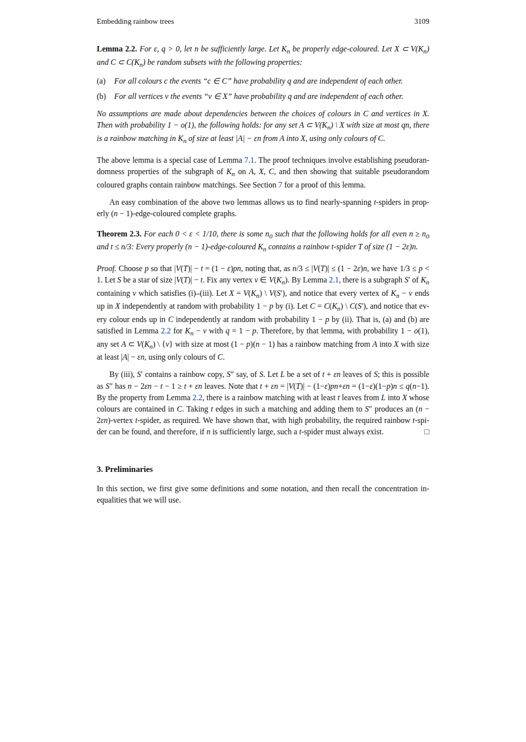Embedding rainbow trees 3109
Lemma 2.2. For ε, q > 0, let n be sufficiently large. Let Kn be properly edge-coloured. Let X ⊂ V(Kn) and C ⊂ C(Kn) be random subsets with the following properties:
(a) For all colours c the events “c ∈ C” have probability q and are independent of each other.
(b) For all vertices v the events “v ∈ X” have probability q and are independent of each other.
No assumptions are made about dependencies between the choices of colours in C and vertices in X. Then with probability 1 − o(1), the following holds: for any set A ⊂ V(Kn) \ X with size at most qn, there is a rainbow matching in Kn of size at least |A| − εn from A into X, using only colours of C.
The above lemma is a special case of Lemma 7.1. The proof techniques involve establishing pseudorandomness properties of the subgraph of Kn on A, X, C, and then showing that suitable pseudorandom coloured graphs contain rainbow matchings. See Section 7 for a proof of this lemma.
An easy combination of the above two lemmas allows us to find nearly-spanning t-spiders in properly (n − 1)-edge-coloured complete graphs.
Theorem 2.3. For each 0 < ε < 1/10, there is some n0 such that the following holds for all even n ≥ n0 and t ≤ n/3: Every properly (n − 1)-edge-coloured Kn contains a rainbow t-spider T of size (1 − 2ε)n.
Proof. Choose p so that |V(T)| − t = (1 − ε)pn, noting that, as n/3 ≤ |V(T)| ≤ (1 − 2ε)n, we have 1/3 ≤ p < 1. Let S be a star of size |V(T)| − t. Fix any vertex v ∈ V(Kn). By Lemma 2.1, there is a subgraph S′ of Kn containing v which satisfies (i)–(iii). Let X = V(Kn) \ V(S′), and notice that every vertex of Kn − v ends up in X independently at random with probability 1 − p by (i). Let C = C(Kn) \ C(S′), and notice that every colour ends up in C independently at random with probability 1 − p by (ii). That is, (a) and (b) are satisfied in Lemma 2.2 for Kn − v with q = 1 − p. Therefore, by that lemma, with probability 1 − o(1), any set A ⊂ V(Kn) \ {v} with size at most (1 − p)(n − 1) has a rainbow matching from A into X with size at least |A| − εn, using only colours of C.
By (iii), S′ contains a rainbow copy, S″ say, of S. Let L be a set of t + εn leaves of S; this is possible as S″ has n − 2εn − t − 1 ≥ t + εn leaves. Note that t + εn = |V(T)| − (1−ε)pn+εn = (1−ε)(1−p)n ≤ q(n−1). By the property from Lemma 2.2, there is a rainbow matching with at least t leaves from L into X whose colours are contained in C. Taking t edges in such a matching and adding them to S″ produces an (n − 2εn)-vertex t-spider, as required. We have shown that, with high probability, the required rainbow t-spider can be found, and therefore, if n is sufficiently large, such a t-spider must always exist. □
3. Preliminaries
In this section, we first give some definitions and some notation, and then recall the concentration inequalities that we will use.